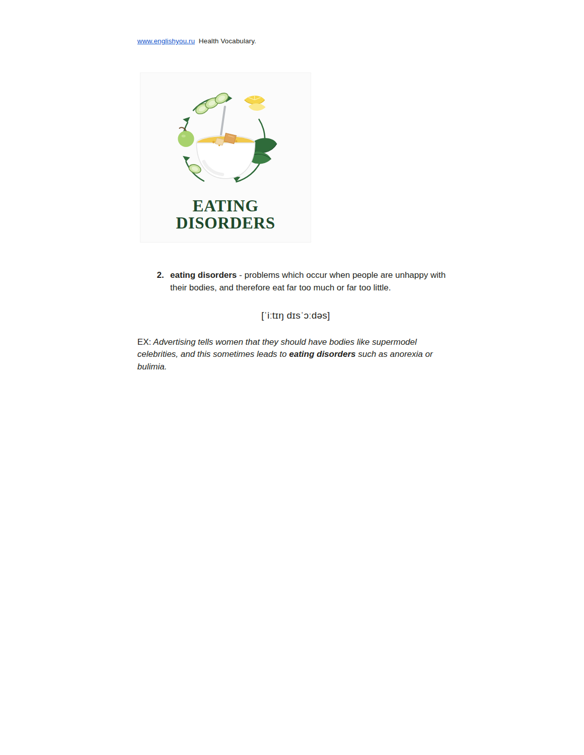www.englishyou.ru Health Vocabulary.
EATING
DISORDERS
eating disorders - problems which occur when people are unhappy with their bodies, and therefore eat far too much or far too little.
[ˈiːtɪŋ dɪsˈɔːdəs]
EX: Advertising tells women that they should have bodies like supermodel celebrities, and this sometimes leads to eating disorders such as anorexia or bulimia.